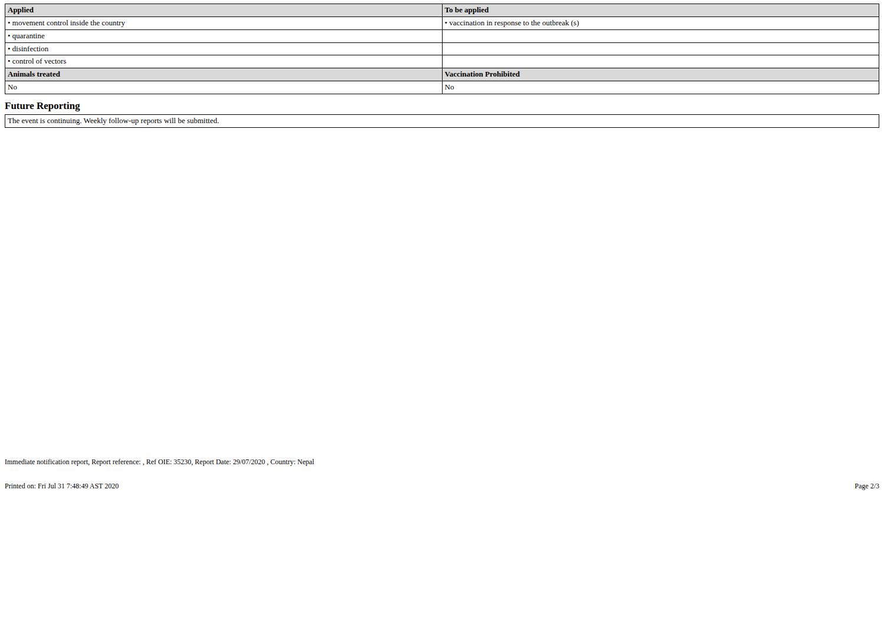| Applied | To be applied |
| --- | --- |
| • movement control inside the country | • vaccination in response to the outbreak (s) |
| • quarantine | |
| • disinfection | |
| • control of vectors | |
| Animals treated | Vaccination Prohibited |
| No | No |
Future Reporting
| The event is continuing. Weekly follow-up reports will be submitted. |
Immediate notification report, Report reference: , Ref OIE: 35230, Report Date: 29/07/2020 , Country: Nepal
Printed on: Fri Jul 31 7:48:49 AST 2020 Page 2/3